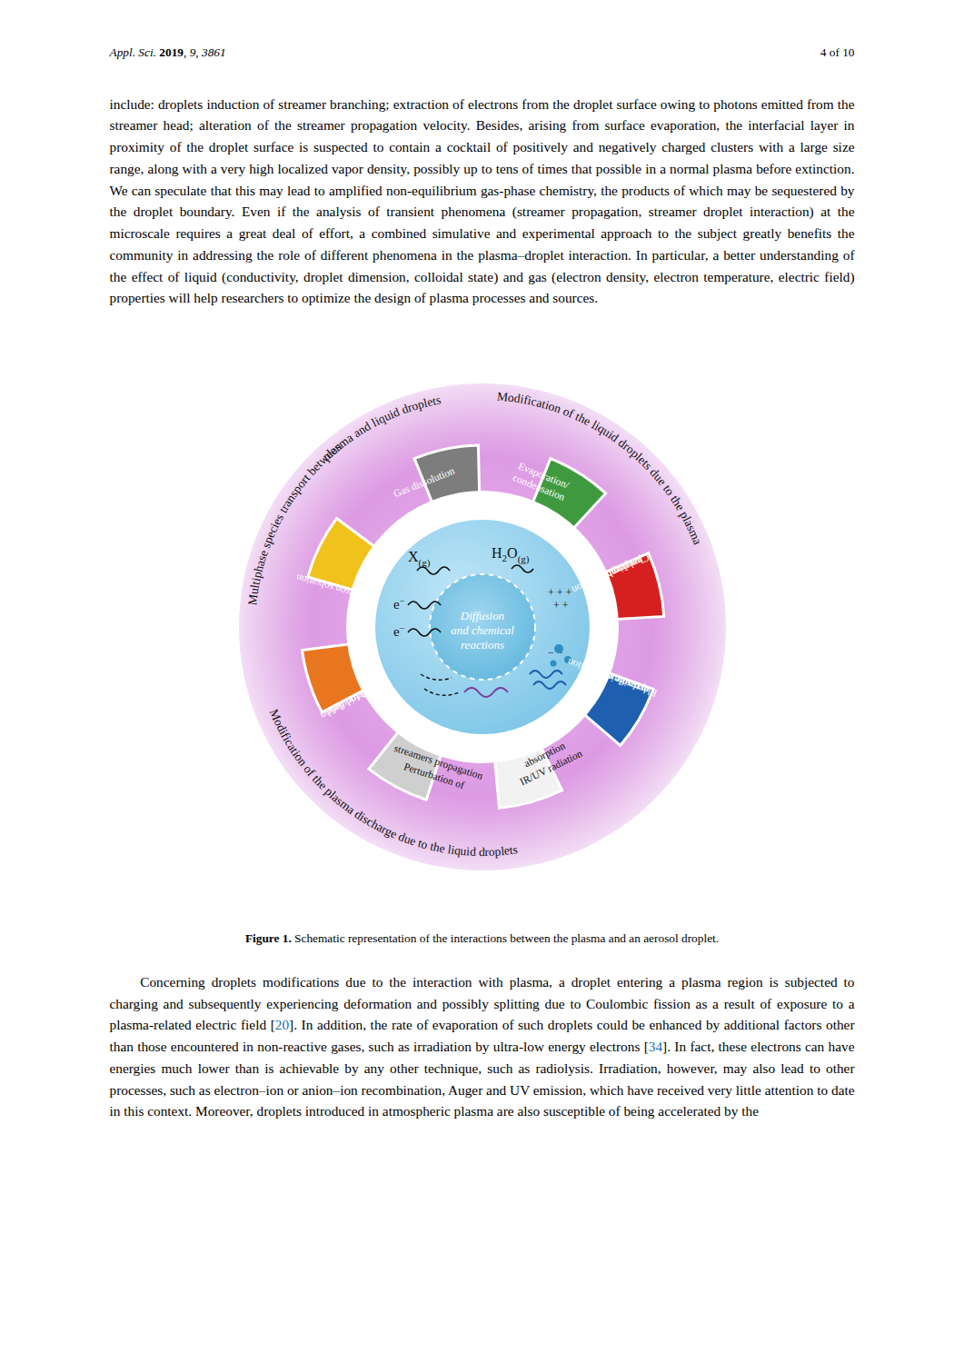Appl. Sci. 2019, 9, 3861 4 of 10
include: droplets induction of streamer branching; extraction of electrons from the droplet surface owing to photons emitted from the streamer head; alteration of the streamer propagation velocity. Besides, arising from surface evaporation, the interfacial layer in proximity of the droplet surface is suspected to contain a cocktail of positively and negatively charged clusters with a large size range, along with a very high localized vapor density, possibly up to tens of times that possible in a normal plasma before extinction. We can speculate that this may lead to amplified non-equilibrium gas-phase chemistry, the products of which may be sequestered by the droplet boundary. Even if the analysis of transient phenomena (streamer propagation, streamer droplet interaction) at the microscale requires a great deal of effort, a combined simulative and experimental approach to the subject greatly benefits the community in addressing the role of different phenomena in the plasma–droplet interaction. In particular, a better understanding of the effect of liquid (conductivity, droplet dimension, colloidal state) and gas (electron density, electron temperature, electric field) properties will help researchers to optimize the design of plasma processes and sources.
Diffusion and chemical reactions X(g) H2O(g) e− e− + + + + + − − Gas dissolution Evaporation/ condensation Charging, polarization, coulombic fission Electro-fluid dynamic effect and size segregation IR/UV radiation absorption Perturbation of streamers propagation Modulation of electric field Electron solvation Multiphase species transport between plasma and liquid droplets Modification of the liquid droplets due to the plasma Modification of the plasma discharge due to the liquid droplets
Figure 1. Schematic representation of the interactions between the plasma and an aerosol droplet.
Concerning droplets modifications due to the interaction with plasma, a droplet entering a plasma region is subjected to charging and subsequently experiencing deformation and possibly splitting due to Coulombic fission as a result of exposure to a plasma-related electric field [20]. In addition, the rate of evaporation of such droplets could be enhanced by additional factors other than those encountered in non-reactive gases, such as irradiation by ultra-low energy electrons [34]. In fact, these electrons can have energies much lower than is achievable by any other technique, such as radiolysis. Irradiation, however, may also lead to other processes, such as electron–ion or anion–ion recombination, Auger and UV emission, which have received very little attention to date in this context. Moreover, droplets introduced in atmospheric plasma are also susceptible of being accelerated by the